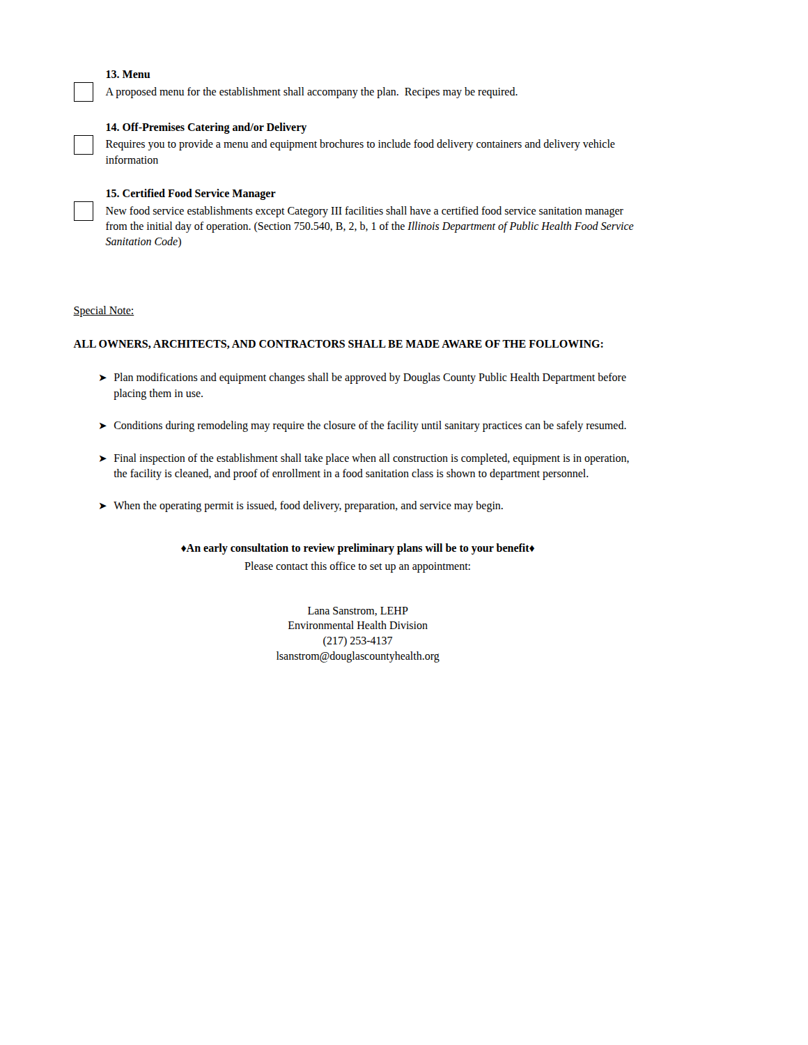13. Menu
A proposed menu for the establishment shall accompany the plan. Recipes may be required.
14. Off-Premises Catering and/or Delivery
Requires you to provide a menu and equipment brochures to include food delivery containers and delivery vehicle information
15. Certified Food Service Manager
New food service establishments except Category III facilities shall have a certified food service sanitation manager from the initial day of operation. (Section 750.540, B, 2, b, 1 of the Illinois Department of Public Health Food Service Sanitation Code)
Special Note:
ALL OWNERS, ARCHITECTS, AND CONTRACTORS SHALL BE MADE AWARE OF THE FOLLOWING:
Plan modifications and equipment changes shall be approved by Douglas County Public Health Department before placing them in use.
Conditions during remodeling may require the closure of the facility until sanitary practices can be safely resumed.
Final inspection of the establishment shall take place when all construction is completed, equipment is in operation, the facility is cleaned, and proof of enrollment in a food sanitation class is shown to department personnel.
When the operating permit is issued, food delivery, preparation, and service may begin.
♦An early consultation to review preliminary plans will be to your benefit♦
Please contact this office to set up an appointment:
Lana Sanstrom, LEHP
Environmental Health Division
(217) 253-4137
lsanstrom@douglascountyhealth.org